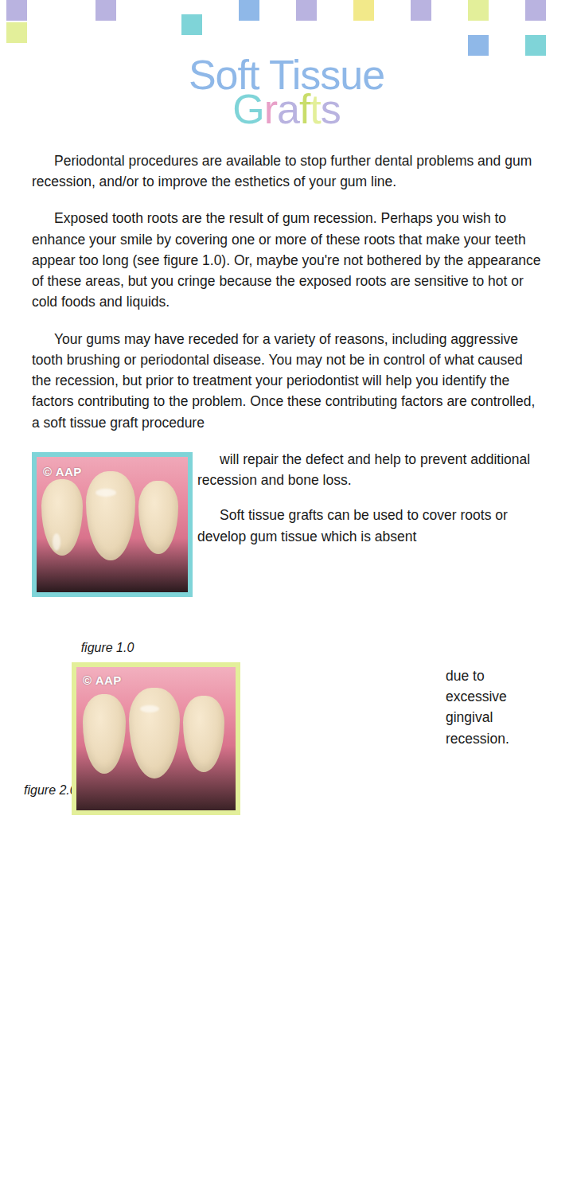Soft Tissue
Grafts
Periodontal procedures are available to stop further dental problems and gum recession, and/or to improve the esthetics of your gum line.
Exposed tooth roots are the result of gum recession. Perhaps you wish to enhance your smile by covering one or more of these roots that make your teeth appear too long (see figure 1.0). Or, maybe you're not bothered by the appearance of these areas, but you cringe because the exposed roots are sensitive to hot or cold foods and liquids.
Your gums may have receded for a variety of reasons, including aggressive tooth brushing or periodontal disease. You may not be in control of what caused the recession, but prior to treatment your periodontist will help you identify the factors contributing to the problem. Once these contributing factors are controlled, a soft tissue graft procedure
© AAP
figure 1.0
will repair the defect and help to prevent additional recession and bone loss.
Soft tissue grafts can be used to cover roots or develop gum tissue which is absent
© AAP
figure 2.0
due to excessive gingival recession.